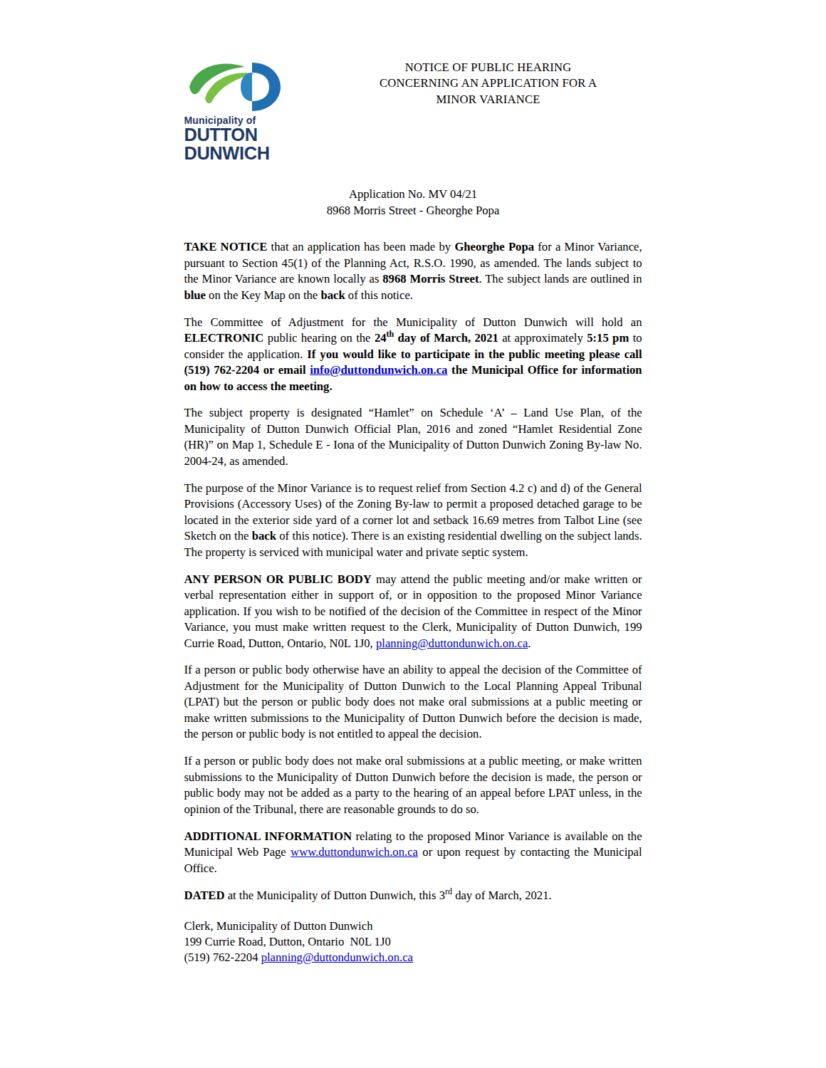Municipality of
DUTTON DUNWICH
Notice of Public Hearing
Concerning an Application for a
Minor Variance
Application No. MV 04/21
8968 Morris Street - Gheorghe Popa
TAKE NOTICE that an application has been made by Gheorghe Popa for a Minor Variance, pursuant to Section 45(1) of the Planning Act, R.S.O. 1990, as amended. The lands subject to the Minor Variance are known locally as 8968 Morris Street. The subject lands are outlined in blue on the Key Map on the back of this notice.
The Committee of Adjustment for the Municipality of Dutton Dunwich will hold an ELECTRONIC public hearing on the 24th day of March, 2021 at approximately 5:15 pm to consider the application. If you would like to participate in the public meeting please call (519) 762-2204 or email info@duttondunwich.on.ca the Municipal Office for information on how to access the meeting.
The subject property is designated “Hamlet” on Schedule ‘A’ – Land Use Plan, of the Municipality of Dutton Dunwich Official Plan, 2016 and zoned “Hamlet Residential Zone (HR)” on Map 1, Schedule E - Iona of the Municipality of Dutton Dunwich Zoning By-law No. 2004-24, as amended.
The purpose of the Minor Variance is to request relief from Section 4.2 c) and d) of the General Provisions (Accessory Uses) of the Zoning By-law to permit a proposed detached garage to be located in the exterior side yard of a corner lot and setback 16.69 metres from Talbot Line (see Sketch on the back of this notice). There is an existing residential dwelling on the subject lands. The property is serviced with municipal water and private septic system.
ANY PERSON OR PUBLIC BODY may attend the public meeting and/or make written or verbal representation either in support of, or in opposition to the proposed Minor Variance application. If you wish to be notified of the decision of the Committee in respect of the Minor Variance, you must make written request to the Clerk, Municipality of Dutton Dunwich, 199 Currie Road, Dutton, Ontario, N0L 1J0, planning@duttondunwich.on.ca.
If a person or public body otherwise have an ability to appeal the decision of the Committee of Adjustment for the Municipality of Dutton Dunwich to the Local Planning Appeal Tribunal (LPAT) but the person or public body does not make oral submissions at a public meeting or make written submissions to the Municipality of Dutton Dunwich before the decision is made, the person or public body is not entitled to appeal the decision.
If a person or public body does not make oral submissions at a public meeting, or make written submissions to the Municipality of Dutton Dunwich before the decision is made, the person or public body may not be added as a party to the hearing of an appeal before LPAT unless, in the opinion of the Tribunal, there are reasonable grounds to do so.
ADDITIONAL INFORMATION relating to the proposed Minor Variance is available on the Municipal Web Page www.duttondunwich.on.ca or upon request by contacting the Municipal Office.
DATED at the Municipality of Dutton Dunwich, this 3rd day of March, 2021.
Clerk, Municipality of Dutton Dunwich
199 Currie Road, Dutton, Ontario N0L 1J0
(519) 762-2204 planning@duttondunwich.on.ca